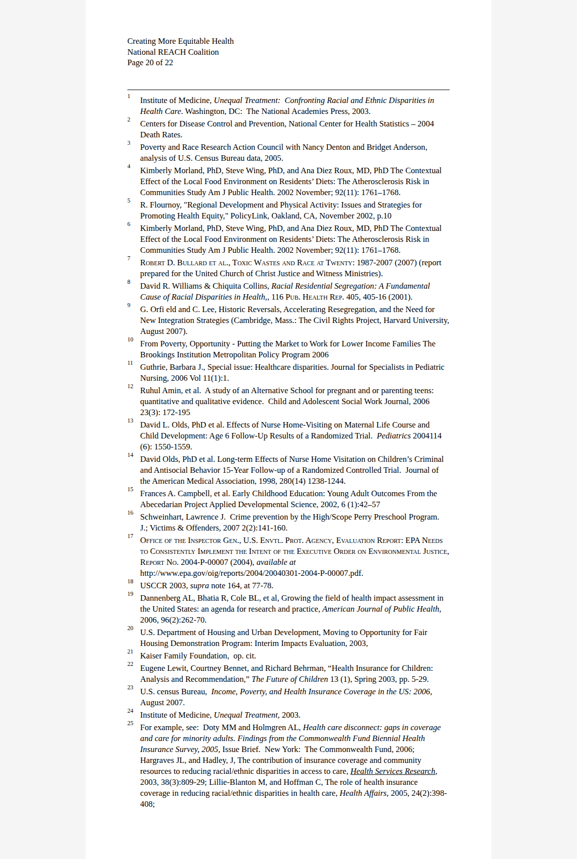Creating More Equitable Health
National REACH Coalition
Page 20 of 22
Institute of Medicine, Unequal Treatment: Confronting Racial and Ethnic Disparities in Health Care. Washington, DC: The National Academies Press, 2003.
Centers for Disease Control and Prevention, National Center for Health Statistics – 2004 Death Rates.
Poverty and Race Research Action Council with Nancy Denton and Bridget Anderson, analysis of U.S. Census Bureau data, 2005.
Kimberly Morland, PhD, Steve Wing, PhD, and Ana Diez Roux, MD, PhD The Contextual Effect of the Local Food Environment on Residents’ Diets: The Atherosclerosis Risk in Communities Study Am J Public Health. 2002 November; 92(11): 1761–1768.
R. Flournoy, "Regional Development and Physical Activity: Issues and Strategies for Promoting Health Equity," PolicyLink, Oakland, CA, November 2002, p.10
Kimberly Morland, PhD, Steve Wing, PhD, and Ana Diez Roux, MD, PhD The Contextual Effect of the Local Food Environment on Residents’ Diets: The Atherosclerosis Risk in Communities Study Am J Public Health. 2002 November; 92(11): 1761–1768.
Robert D. Bullard et al., Toxic Wastes and Race at Twenty: 1987-2007 (2007) (report prepared for the United Church of Christ Justice and Witness Ministries).
David R. Williams & Chiquita Collins, Racial Residential Segregation: A Fundamental Cause of Racial Disparities in Health,, 116 Pub. Health Rep. 405, 405-16 (2001).
G. Orfi eld and C. Lee, Historic Reversals, Accelerating Resegregation, and the Need for New Integration Strategies (Cambridge, Mass.: The Civil Rights Project, Harvard University, August 2007).
From Poverty, Opportunity - Putting the Market to Work for Lower Income Families The Brookings Institution Metropolitan Policy Program 2006
Guthrie, Barbara J., Special issue: Healthcare disparities. Journal for Specialists in Pediatric Nursing, 2006 Vol 11(1):1.
Ruhul Amin, et al. A study of an Alternative School for pregnant and or parenting teens: quantitative and qualitative evidence. Child and Adolescent Social Work Journal, 2006 23(3): 172-195
David L. Olds, PhD et al. Effects of Nurse Home-Visiting on Maternal Life Course and Child Development: Age 6 Follow-Up Results of a Randomized Trial. Pediatrics 2004114 (6): 1550-1559.
David Olds, PhD et al. Long-term Effects of Nurse Home Visitation on Children’s Criminal and Antisocial Behavior 15-Year Follow-up of a Randomized Controlled Trial. Journal of the American Medical Association, 1998, 280(14) 1238-1244.
Frances A. Campbell, et al. Early Childhood Education: Young Adult Outcomes From the Abecedarian Project Applied Developmental Science, 2002, 6 (1):42–57
Schweinhart, Lawrence J. Crime prevention by the High/Scope Perry Preschool Program. J.; Victims & Offenders, 2007 2(2):141-160.
Office of the Inspector Gen., U.S. Envtl. Prot. Agency, Evaluation Report: EPA Needs to Consistently Implement the Intent of the Executive Order on Environmental Justice, Report No. 2004-P-00007 (2004), available at http://www.epa.gov/oig/reports/2004/20040301-2004-P-00007.pdf.
USCCR 2003, supra note 164, at 77-78.
Dannenberg AL, Bhatia R, Cole BL, et al, Growing the field of health impact assessment in the United States: an agenda for research and practice, American Journal of Public Health, 2006, 96(2):262-70.
U.S. Department of Housing and Urban Development, Moving to Opportunity for Fair Housing Demonstration Program: Interim Impacts Evaluation, 2003,
Kaiser Family Foundation, op. cit.
Eugene Lewit, Courtney Bennet, and Richard Behrman, “Health Insurance for Children: Analysis and Recommendation,” The Future of Children 13 (1), Spring 2003, pp. 5-29.
U.S. census Bureau, Income, Poverty, and Health Insurance Coverage in the US: 2006, August 2007.
Institute of Medicine, Unequal Treatment, 2003.
For example, see: Doty MM and Holmgren AL, Health care disconnect: gaps in coverage and care for minority adults. Findings from the Commonwealth Fund Biennial Health Insurance Survey, 2005, Issue Brief. New York: The Commonwealth Fund, 2006; Hargraves JL, and Hadley, J, The contribution of insurance coverage and community resources to reducing racial/ethnic disparities in access to care, Health Services Research, 2003, 38(3):809-29; Lillie-Blanton M, and Hoffman C, The role of health insurance coverage in reducing racial/ethnic disparities in health care, Health Affairs, 2005, 24(2):398-408;